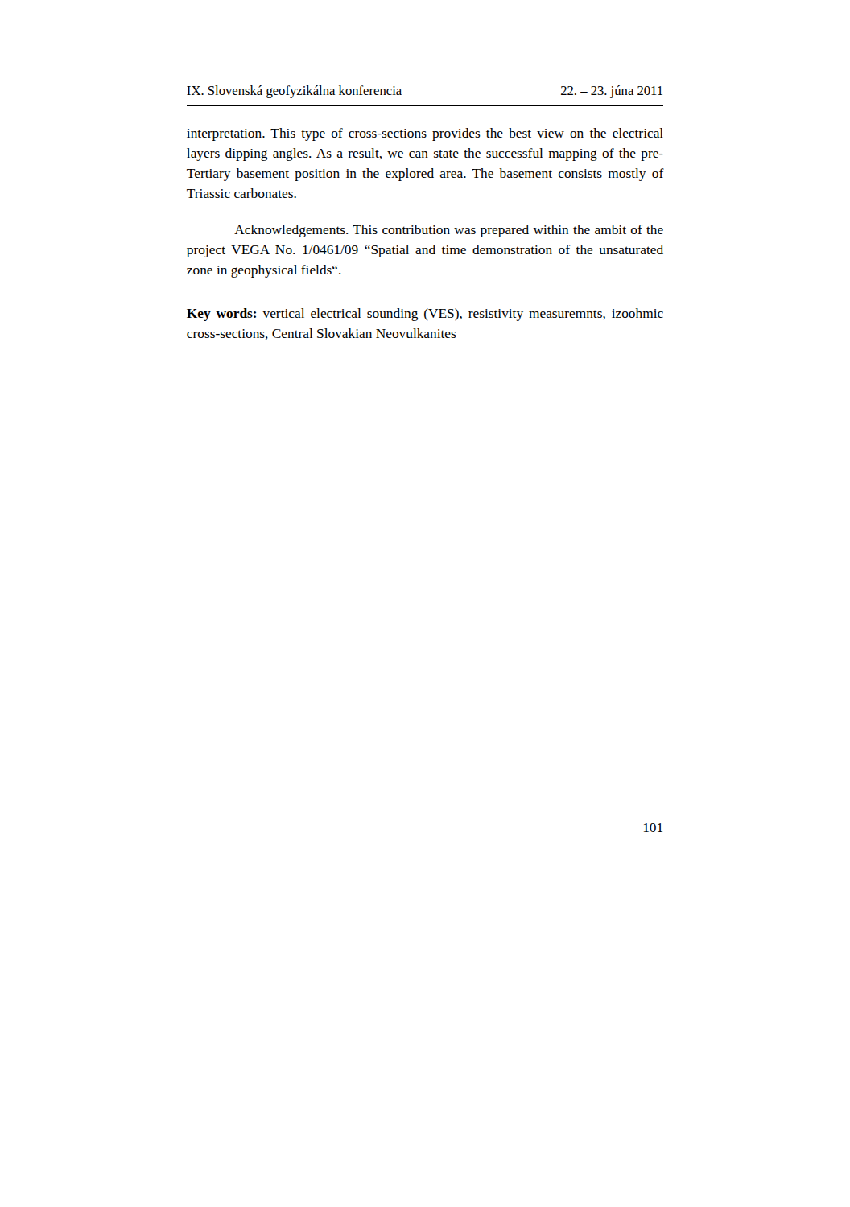IX. Slovenská geofyzikálna konferencia 22. – 23. júna 2011
interpretation. This type of cross-sections provides the best view on the electrical layers dipping angles. As a result, we can state the successful mapping of the pre-Tertiary basement position in the explored area. The basement consists mostly of Triassic carbonates.
Acknowledgements. This contribution was prepared within the ambit of the project VEGA No. 1/0461/09 “Spatial and time demonstration of the unsaturated zone in geophysical fields“.
Key words: vertical electrical sounding (VES), resistivity measuremnts, izoohmic cross-sections, Central Slovakian Neovulkanites
101